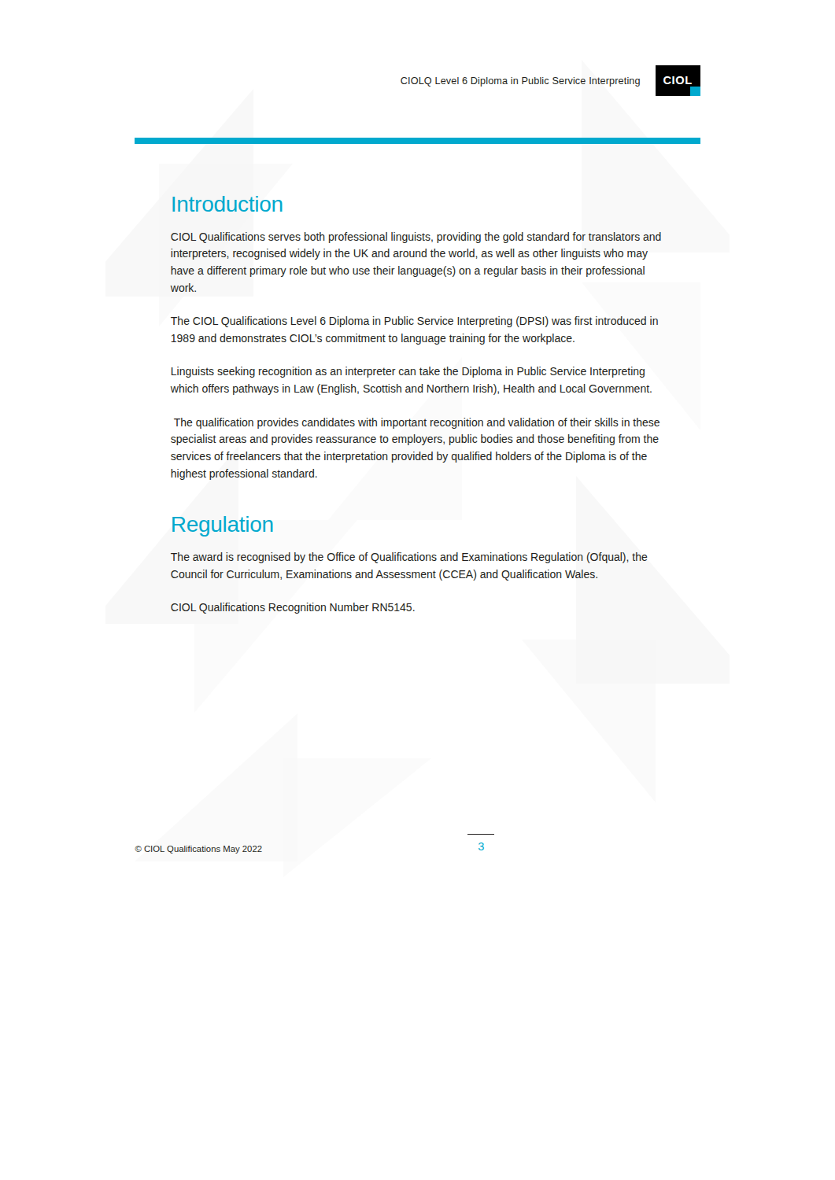CIOLQ Level 6 Diploma in Public Service Interpreting CIOL
Introduction
CIOL Qualifications serves both professional linguists, providing the gold standard for translators and interpreters, recognised widely in the UK and around the world, as well as other linguists who may have a different primary role but who use their language(s) on a regular basis in their professional work.
The CIOL Qualifications Level 6 Diploma in Public Service Interpreting (DPSI) was first introduced in 1989 and demonstrates CIOL’s commitment to language training for the workplace.
Linguists seeking recognition as an interpreter can take the Diploma in Public Service Interpreting which offers pathways in Law (English, Scottish and Northern Irish), Health and Local Government.
The qualification provides candidates with important recognition and validation of their skills in these specialist areas and provides reassurance to employers, public bodies and those benefiting from the services of freelancers that the interpretation provided by qualified holders of the Diploma is of the highest professional standard.
Regulation
The award is recognised by the Office of Qualifications and Examinations Regulation (Ofqual), the Council for Curriculum, Examinations and Assessment (CCEA) and Qualification Wales.
CIOL Qualifications Recognition Number RN5145.
© CIOL Qualifications May 2022
3